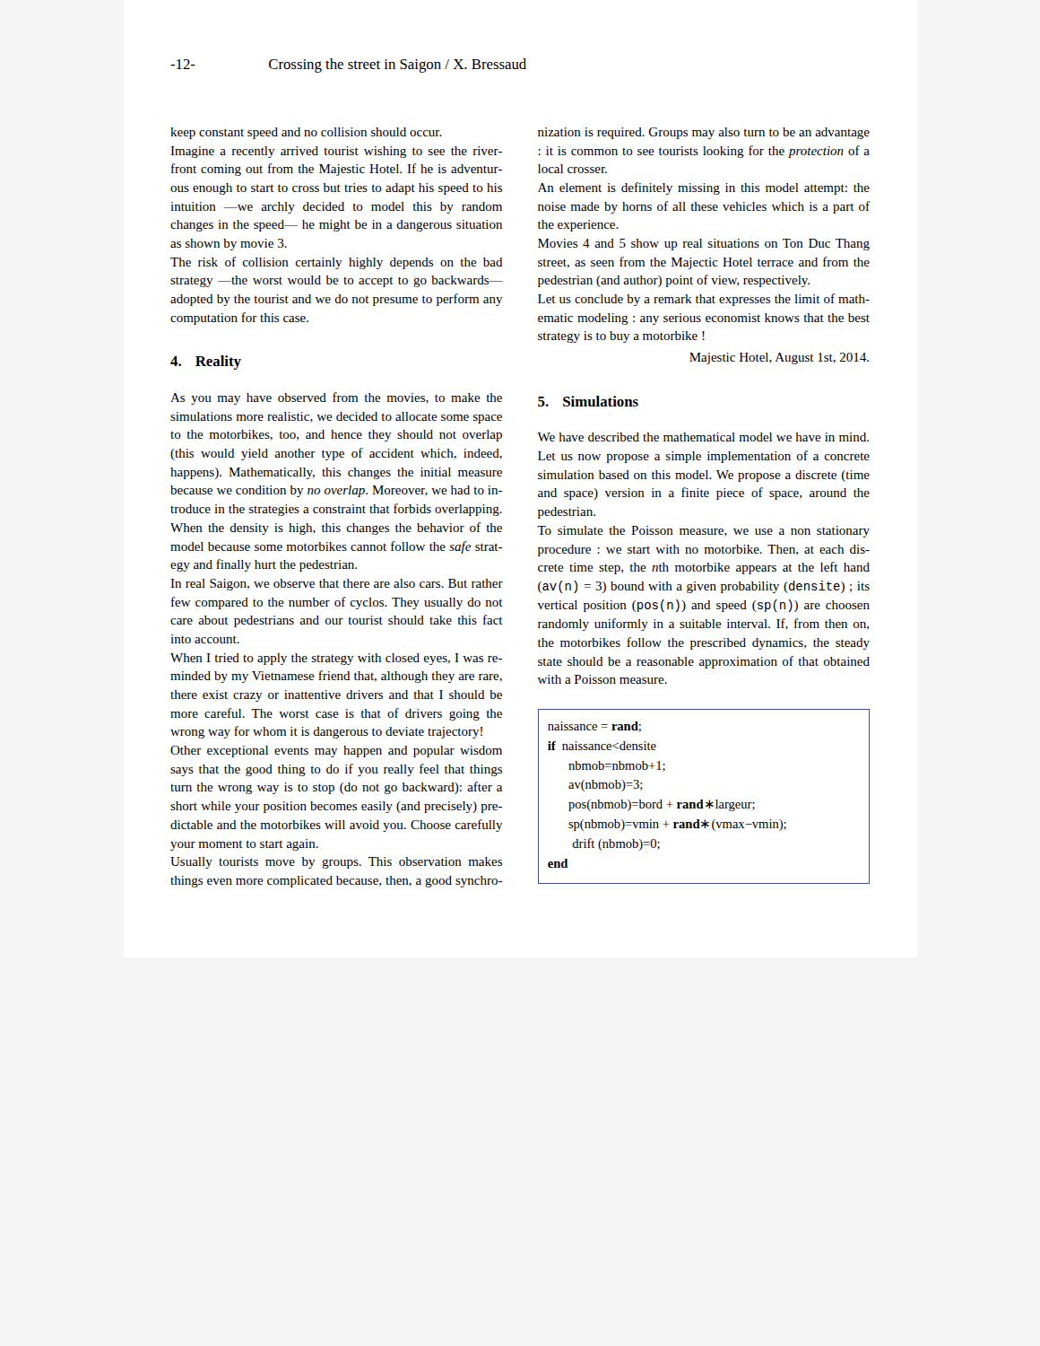-12- Crossing the street in Saigon / X. Bressaud
keep constant speed and no collision should occur.
Imagine a recently arrived tourist wishing to see the riverfront coming out from the Majestic Hotel. If he is adventurous enough to start to cross but tries to adapt his speed to his intuition —we archly decided to model this by random changes in the speed— he might be in a dangerous situation as shown by movie 3.
The risk of collision certainly highly depends on the bad strategy —the worst would be to accept to go backwards— adopted by the tourist and we do not presume to perform any computation for this case.
4. Reality
As you may have observed from the movies, to make the simulations more realistic, we decided to allocate some space to the motorbikes, too, and hence they should not overlap (this would yield another type of accident which, indeed, happens). Mathematically, this changes the initial measure because we condition by no overlap. Moreover, we had to introduce in the strategies a constraint that forbids overlapping. When the density is high, this changes the behavior of the model because some motorbikes cannot follow the safe strategy and finally hurt the pedestrian.
In real Saigon, we observe that there are also cars. But rather few compared to the number of cyclos. They usually do not care about pedestrians and our tourist should take this fact into account.
When I tried to apply the strategy with closed eyes, I was reminded by my Vietnamese friend that, although they are rare, there exist crazy or inattentive drivers and that I should be more careful. The worst case is that of drivers going the wrong way for whom it is dangerous to deviate trajectory!
Other exceptional events may happen and popular wisdom says that the good thing to do if you really feel that things turn the wrong way is to stop (do not go backward): after a short while your position becomes easily (and precisely) predictable and the motorbikes will avoid you. Choose carefully your moment to start again.
Usually tourists move by groups. This observation makes things even more complicated because, then, a good synchronization is required. Groups may also turn to be an advantage : it is common to see tourists looking for the protection of a local crosser.
An element is definitely missing in this model attempt: the noise made by horns of all these vehicles which is a part of the experience.
Movies 4 and 5 show up real situations on Ton Duc Thang street, as seen from the Majectic Hotel terrace and from the pedestrian (and author) point of view, respectively.
Let us conclude by a remark that expresses the limit of mathematic modeling : any serious economist knows that the best strategy is to buy a motorbike !
Majestic Hotel, August 1st, 2014.
5. Simulations
We have described the mathematical model we have in mind. Let us now propose a simple implementation of a concrete simulation based on this model. We propose a discrete (time and space) version in a finite piece of space, around the pedestrian.
To simulate the Poisson measure, we use a non stationary procedure : we start with no motorbike. Then, at each discrete time step, the nth motorbike appears at the left hand (av(n) = 3) bound with a given probability (densite) ; its vertical position (pos(n)) and speed (sp(n)) are choosen randomly uniformly in a suitable interval. If, from then on, the motorbikes follow the prescribed dynamics, the steady state should be a reasonable approximation of that obtained with a Poisson measure.
naissance = rand;
if naissance<densite
nbmob=nbmob+1;
av(nbmob)=3;
pos(nbmob)=bord + rand∗largeur;
sp(nbmob)=vmin + rand∗(vmax−vmin);
drift (nbmob)=0;
end